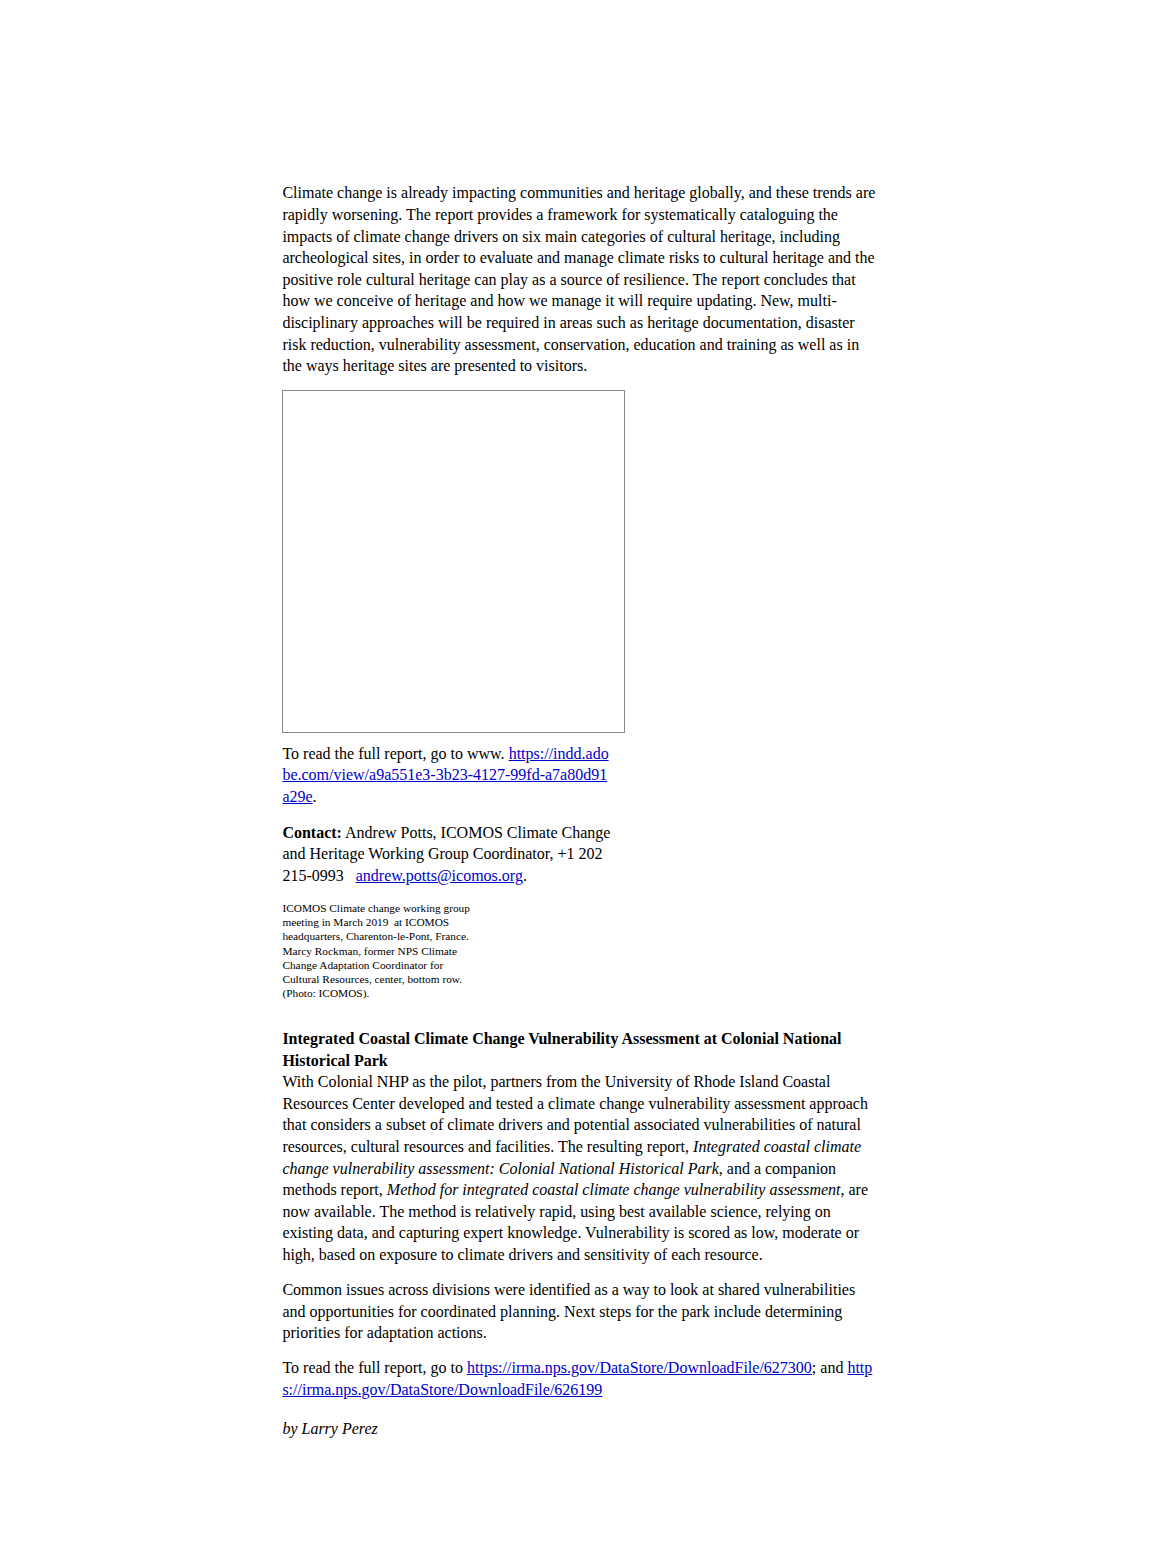Climate change is already impacting communities and heritage globally, and these trends are rapidly worsening. The report provides a framework for systematically cataloguing the impacts of climate change drivers on six main categories of cultural heritage, including archeological sites, in order to evaluate and manage climate risks to cultural heritage and the positive role cultural heritage can play as a source of resilience. The report concludes that how we conceive of heritage and how we manage it will require updating. New, multi-disciplinary approaches will be required in areas such as heritage documentation, disaster risk reduction, vulnerability assessment, conservation, education and training as well as in the ways heritage sites are presented to visitors.
To read the full report, go to www. https://indd.adobe.com/view/a9a551e3-3b23-4127-99fd-a7a80d91a29e.
Contact: Andrew Potts, ICOMOS Climate Change and Heritage Working Group Coordinator, +1 202 215-0993 andrew.potts@icomos.org.
ICOMOS Climate change working group meeting in March 2019 at ICOMOS headquarters, Charenton-le-Pont, France. Marcy Rockman, former NPS Climate Change Adaptation Coordinator for Cultural Resources, center, bottom row. (Photo: ICOMOS).
Integrated Coastal Climate Change Vulnerability Assessment at Colonial National Historical Park
With Colonial NHP as the pilot, partners from the University of Rhode Island Coastal Resources Center developed and tested a climate change vulnerability assessment approach that considers a subset of climate drivers and potential associated vulnerabilities of natural resources, cultural resources and facilities. The resulting report, Integrated coastal climate change vulnerability assessment: Colonial National Historical Park, and a companion methods report, Method for integrated coastal climate change vulnerability assessment, are now available. The method is relatively rapid, using best available science, relying on existing data, and capturing expert knowledge. Vulnerability is scored as low, moderate or high, based on exposure to climate drivers and sensitivity of each resource.
Common issues across divisions were identified as a way to look at shared vulnerabilities and opportunities for coordinated planning. Next steps for the park include determining priorities for adaptation actions.
To read the full report, go to https://irma.nps.gov/DataStore/DownloadFile/627300; and https://irma.nps.gov/DataStore/DownloadFile/626199
by Larry Perez